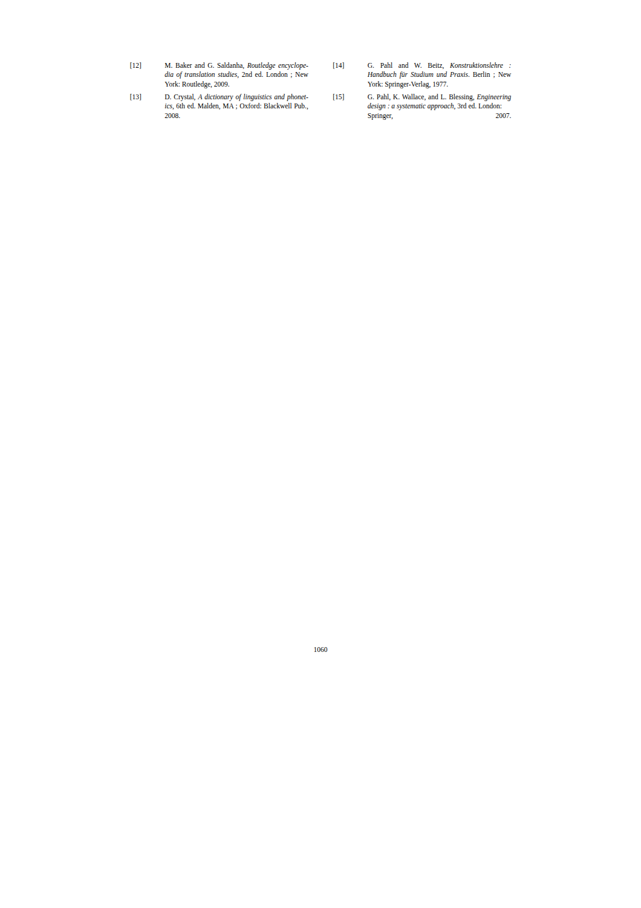[12]
M. Baker and G. Saldanha, Routledge encyclopedia of translation studies, 2nd ed. London ; New York: Routledge, 2009.
[13]
D. Crystal, A dictionary of linguistics and phonetics, 6th ed. Malden, MA ; Oxford: Blackwell Pub., 2008.
[14]
G. Pahl and W. Beitz, Konstruktionslehre : Handbuch für Studium und Praxis. Berlin ; New York: Springer-Verlag, 1977.
[15]
G. Pahl, K. Wallace, and L. Blessing, Engineering design : a systematic approach, 3rd ed. London: Springer, 2007.
1060